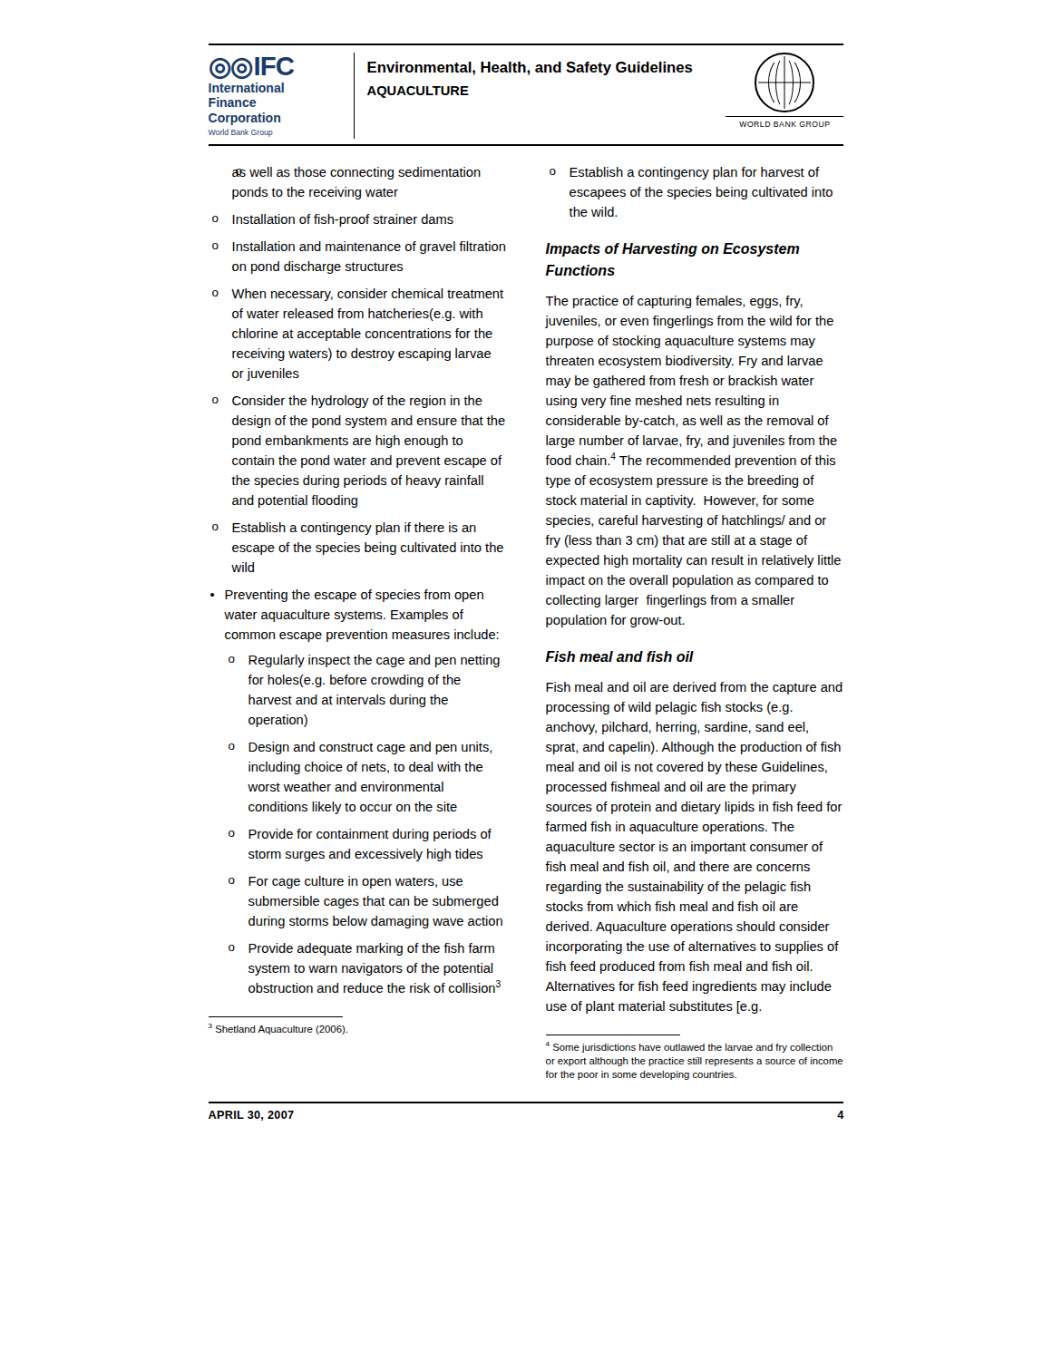◎◎IFC
International
Finance
Corporation
World Bank Group
Environmental, Health, and Safety Guidelines
AQUACULTURE
WORLD BANK GROUP
as well as those connecting sedimentation ponds to the receiving water
Installation of fish-proof strainer dams
Installation and maintenance of gravel filtration on pond discharge structures
When necessary, consider chemical treatment of water released from hatcheries(e.g. with chlorine at acceptable concentrations for the receiving waters) to destroy escaping larvae or juveniles
Consider the hydrology of the region in the design of the pond system and ensure that the pond embankments are high enough to contain the pond water and prevent escape of the species during periods of heavy rainfall and potential flooding
Establish a contingency plan if there is an escape of the species being cultivated into the wild
Preventing the escape of species from open water aquaculture systems. Examples of common escape prevention measures include:
Regularly inspect the cage and pen netting for holes(e.g. before crowding of the harvest and at intervals during the operation)
Design and construct cage and pen units, including choice of nets, to deal with the worst weather and environmental conditions likely to occur on the site
Provide for containment during periods of storm surges and excessively high tides
For cage culture in open waters, use submersible cages that can be submerged during storms below damaging wave action
Provide adequate marking of the fish farm system to warn navigators of the potential obstruction and reduce the risk of collision3
3 Shetland Aquaculture (2006).
Establish a contingency plan for harvest of escapees of the species being cultivated into the wild.
Impacts of Harvesting on Ecosystem Functions
The practice of capturing females, eggs, fry, juveniles, or even fingerlings from the wild for the purpose of stocking aquaculture systems may threaten ecosystem biodiversity. Fry and larvae may be gathered from fresh or brackish water using very fine meshed nets resulting in considerable by-catch, as well as the removal of large number of larvae, fry, and juveniles from the food chain.4 The recommended prevention of this type of ecosystem pressure is the breeding of stock material in captivity. However, for some species, careful harvesting of hatchlings/ and or fry (less than 3 cm) that are still at a stage of expected high mortality can result in relatively little impact on the overall population as compared to collecting larger fingerlings from a smaller population for grow-out.
Fish meal and fish oil
Fish meal and oil are derived from the capture and processing of wild pelagic fish stocks (e.g. anchovy, pilchard, herring, sardine, sand eel, sprat, and capelin). Although the production of fish meal and oil is not covered by these Guidelines, processed fishmeal and oil are the primary sources of protein and dietary lipids in fish feed for farmed fish in aquaculture operations. The aquaculture sector is an important consumer of fish meal and fish oil, and there are concerns regarding the sustainability of the pelagic fish stocks from which fish meal and fish oil are derived. Aquaculture operations should consider incorporating the use of alternatives to supplies of fish feed produced from fish meal and fish oil. Alternatives for fish feed ingredients may include use of plant material substitutes [e.g.
4 Some jurisdictions have outlawed the larvae and fry collection or export although the practice still represents a source of income for the poor in some developing countries.
APRIL 30, 2007
4